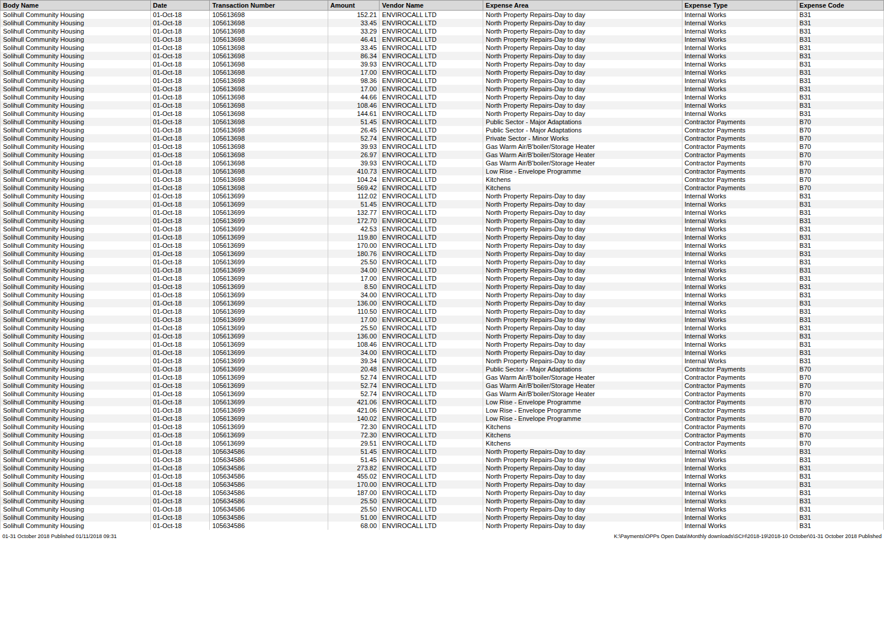| Body Name | Date | Transaction Number | Amount | Vendor Name | Expense Area | Expense Type | Expense Code |
| --- | --- | --- | --- | --- | --- | --- | --- |
| Solihull Community Housing | 01-Oct-18 | 105613698 | 152.21 | ENVIROCALL LTD | North Property Repairs-Day to day | Internal Works | B31 |
| Solihull Community Housing | 01-Oct-18 | 105613698 | 33.45 | ENVIROCALL LTD | North Property Repairs-Day to day | Internal Works | B31 |
| Solihull Community Housing | 01-Oct-18 | 105613698 | 33.29 | ENVIROCALL LTD | North Property Repairs-Day to day | Internal Works | B31 |
| Solihull Community Housing | 01-Oct-18 | 105613698 | 46.41 | ENVIROCALL LTD | North Property Repairs-Day to day | Internal Works | B31 |
| Solihull Community Housing | 01-Oct-18 | 105613698 | 33.45 | ENVIROCALL LTD | North Property Repairs-Day to day | Internal Works | B31 |
| Solihull Community Housing | 01-Oct-18 | 105613698 | 86.34 | ENVIROCALL LTD | North Property Repairs-Day to day | Internal Works | B31 |
| Solihull Community Housing | 01-Oct-18 | 105613698 | 39.93 | ENVIROCALL LTD | North Property Repairs-Day to day | Internal Works | B31 |
| Solihull Community Housing | 01-Oct-18 | 105613698 | 17.00 | ENVIROCALL LTD | North Property Repairs-Day to day | Internal Works | B31 |
| Solihull Community Housing | 01-Oct-18 | 105613698 | 98.36 | ENVIROCALL LTD | North Property Repairs-Day to day | Internal Works | B31 |
| Solihull Community Housing | 01-Oct-18 | 105613698 | 17.00 | ENVIROCALL LTD | North Property Repairs-Day to day | Internal Works | B31 |
| Solihull Community Housing | 01-Oct-18 | 105613698 | 44.66 | ENVIROCALL LTD | North Property Repairs-Day to day | Internal Works | B31 |
| Solihull Community Housing | 01-Oct-18 | 105613698 | 108.46 | ENVIROCALL LTD | North Property Repairs-Day to day | Internal Works | B31 |
| Solihull Community Housing | 01-Oct-18 | 105613698 | 144.61 | ENVIROCALL LTD | North Property Repairs-Day to day | Internal Works | B31 |
| Solihull Community Housing | 01-Oct-18 | 105613698 | 51.45 | ENVIROCALL LTD | Public Sector - Major Adaptations | Contractor Payments | B70 |
| Solihull Community Housing | 01-Oct-18 | 105613698 | 26.45 | ENVIROCALL LTD | Public Sector - Major Adaptations | Contractor Payments | B70 |
| Solihull Community Housing | 01-Oct-18 | 105613698 | 52.74 | ENVIROCALL LTD | Private Sector - Minor Works | Contractor Payments | B70 |
| Solihull Community Housing | 01-Oct-18 | 105613698 | 39.93 | ENVIROCALL LTD | Gas Warm Air/B'boiler/Storage Heater | Contractor Payments | B70 |
| Solihull Community Housing | 01-Oct-18 | 105613698 | 26.97 | ENVIROCALL LTD | Gas Warm Air/B'boiler/Storage Heater | Contractor Payments | B70 |
| Solihull Community Housing | 01-Oct-18 | 105613698 | 39.93 | ENVIROCALL LTD | Gas Warm Air/B'boiler/Storage Heater | Contractor Payments | B70 |
| Solihull Community Housing | 01-Oct-18 | 105613698 | 410.73 | ENVIROCALL LTD | Low Rise - Envelope Programme | Contractor Payments | B70 |
| Solihull Community Housing | 01-Oct-18 | 105613698 | 104.24 | ENVIROCALL LTD | Kitchens | Contractor Payments | B70 |
| Solihull Community Housing | 01-Oct-18 | 105613698 | 569.42 | ENVIROCALL LTD | Kitchens | Contractor Payments | B70 |
| Solihull Community Housing | 01-Oct-18 | 105613699 | 112.02 | ENVIROCALL LTD | North Property Repairs-Day to day | Internal Works | B31 |
| Solihull Community Housing | 01-Oct-18 | 105613699 | 51.45 | ENVIROCALL LTD | North Property Repairs-Day to day | Internal Works | B31 |
| Solihull Community Housing | 01-Oct-18 | 105613699 | 132.77 | ENVIROCALL LTD | North Property Repairs-Day to day | Internal Works | B31 |
| Solihull Community Housing | 01-Oct-18 | 105613699 | 172.70 | ENVIROCALL LTD | North Property Repairs-Day to day | Internal Works | B31 |
| Solihull Community Housing | 01-Oct-18 | 105613699 | 42.53 | ENVIROCALL LTD | North Property Repairs-Day to day | Internal Works | B31 |
| Solihull Community Housing | 01-Oct-18 | 105613699 | 119.80 | ENVIROCALL LTD | North Property Repairs-Day to day | Internal Works | B31 |
| Solihull Community Housing | 01-Oct-18 | 105613699 | 170.00 | ENVIROCALL LTD | North Property Repairs-Day to day | Internal Works | B31 |
| Solihull Community Housing | 01-Oct-18 | 105613699 | 180.76 | ENVIROCALL LTD | North Property Repairs-Day to day | Internal Works | B31 |
| Solihull Community Housing | 01-Oct-18 | 105613699 | 25.50 | ENVIROCALL LTD | North Property Repairs-Day to day | Internal Works | B31 |
| Solihull Community Housing | 01-Oct-18 | 105613699 | 34.00 | ENVIROCALL LTD | North Property Repairs-Day to day | Internal Works | B31 |
| Solihull Community Housing | 01-Oct-18 | 105613699 | 17.00 | ENVIROCALL LTD | North Property Repairs-Day to day | Internal Works | B31 |
| Solihull Community Housing | 01-Oct-18 | 105613699 | 8.50 | ENVIROCALL LTD | North Property Repairs-Day to day | Internal Works | B31 |
| Solihull Community Housing | 01-Oct-18 | 105613699 | 34.00 | ENVIROCALL LTD | North Property Repairs-Day to day | Internal Works | B31 |
| Solihull Community Housing | 01-Oct-18 | 105613699 | 136.00 | ENVIROCALL LTD | North Property Repairs-Day to day | Internal Works | B31 |
| Solihull Community Housing | 01-Oct-18 | 105613699 | 110.50 | ENVIROCALL LTD | North Property Repairs-Day to day | Internal Works | B31 |
| Solihull Community Housing | 01-Oct-18 | 105613699 | 17.00 | ENVIROCALL LTD | North Property Repairs-Day to day | Internal Works | B31 |
| Solihull Community Housing | 01-Oct-18 | 105613699 | 25.50 | ENVIROCALL LTD | North Property Repairs-Day to day | Internal Works | B31 |
| Solihull Community Housing | 01-Oct-18 | 105613699 | 136.00 | ENVIROCALL LTD | North Property Repairs-Day to day | Internal Works | B31 |
| Solihull Community Housing | 01-Oct-18 | 105613699 | 108.46 | ENVIROCALL LTD | North Property Repairs-Day to day | Internal Works | B31 |
| Solihull Community Housing | 01-Oct-18 | 105613699 | 34.00 | ENVIROCALL LTD | North Property Repairs-Day to day | Internal Works | B31 |
| Solihull Community Housing | 01-Oct-18 | 105613699 | 39.34 | ENVIROCALL LTD | North Property Repairs-Day to day | Internal Works | B31 |
| Solihull Community Housing | 01-Oct-18 | 105613699 | 20.48 | ENVIROCALL LTD | Public Sector - Major Adaptations | Contractor Payments | B70 |
| Solihull Community Housing | 01-Oct-18 | 105613699 | 52.74 | ENVIROCALL LTD | Gas Warm Air/B'boiler/Storage Heater | Contractor Payments | B70 |
| Solihull Community Housing | 01-Oct-18 | 105613699 | 52.74 | ENVIROCALL LTD | Gas Warm Air/B'boiler/Storage Heater | Contractor Payments | B70 |
| Solihull Community Housing | 01-Oct-18 | 105613699 | 52.74 | ENVIROCALL LTD | Gas Warm Air/B'boiler/Storage Heater | Contractor Payments | B70 |
| Solihull Community Housing | 01-Oct-18 | 105613699 | 421.06 | ENVIROCALL LTD | Low Rise - Envelope Programme | Contractor Payments | B70 |
| Solihull Community Housing | 01-Oct-18 | 105613699 | 421.06 | ENVIROCALL LTD | Low Rise - Envelope Programme | Contractor Payments | B70 |
| Solihull Community Housing | 01-Oct-18 | 105613699 | 140.02 | ENVIROCALL LTD | Low Rise - Envelope Programme | Contractor Payments | B70 |
| Solihull Community Housing | 01-Oct-18 | 105613699 | 72.30 | ENVIROCALL LTD | Kitchens | Contractor Payments | B70 |
| Solihull Community Housing | 01-Oct-18 | 105613699 | 72.30 | ENVIROCALL LTD | Kitchens | Contractor Payments | B70 |
| Solihull Community Housing | 01-Oct-18 | 105613699 | 29.51 | ENVIROCALL LTD | Kitchens | Contractor Payments | B70 |
| Solihull Community Housing | 01-Oct-18 | 105634586 | 51.45 | ENVIROCALL LTD | North Property Repairs-Day to day | Internal Works | B31 |
| Solihull Community Housing | 01-Oct-18 | 105634586 | 51.45 | ENVIROCALL LTD | North Property Repairs-Day to day | Internal Works | B31 |
| Solihull Community Housing | 01-Oct-18 | 105634586 | 273.82 | ENVIROCALL LTD | North Property Repairs-Day to day | Internal Works | B31 |
| Solihull Community Housing | 01-Oct-18 | 105634586 | 455.02 | ENVIROCALL LTD | North Property Repairs-Day to day | Internal Works | B31 |
| Solihull Community Housing | 01-Oct-18 | 105634586 | 170.00 | ENVIROCALL LTD | North Property Repairs-Day to day | Internal Works | B31 |
| Solihull Community Housing | 01-Oct-18 | 105634586 | 187.00 | ENVIROCALL LTD | North Property Repairs-Day to day | Internal Works | B31 |
| Solihull Community Housing | 01-Oct-18 | 105634586 | 25.50 | ENVIROCALL LTD | North Property Repairs-Day to day | Internal Works | B31 |
| Solihull Community Housing | 01-Oct-18 | 105634586 | 25.50 | ENVIROCALL LTD | North Property Repairs-Day to day | Internal Works | B31 |
| Solihull Community Housing | 01-Oct-18 | 105634586 | 51.00 | ENVIROCALL LTD | North Property Repairs-Day to day | Internal Works | B31 |
| Solihull Community Housing | 01-Oct-18 | 105634586 | 68.00 | ENVIROCALL LTD | North Property Repairs-Day to day | Internal Works | B31 |
01-31 October 2018 Published 01/11/2018 09:31 K:\Payments\OPPs Open Data\Monthly downloads\SCH\2018-19\2018-10 October\01-31 October 2018 Published